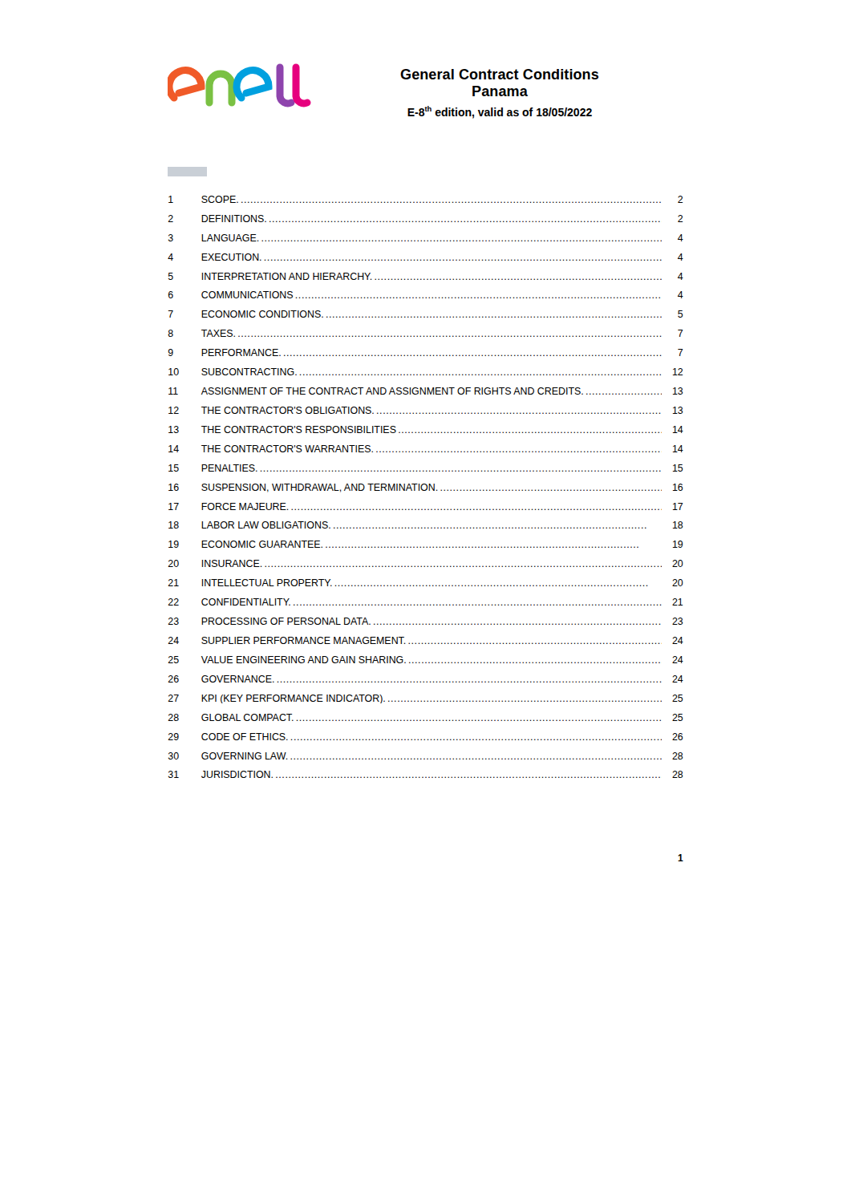enel
General Contract Conditions Panama
E-8th edition, valid as of 18/05/2022
1 SCOPE................................................................................................................................................................... 2
2 DEFINITIONS...................................................................................................................................................... 2
3 LANGUAGE........................................................................................................................................................ 4
4 EXECUTION........................................................................................................................................................ 4
5 INTERPRETATION AND HIERARCHY.................................................................................................. 4
6 COMMUNICATIONS............................................................................................................................. 4
7 ECONOMIC CONDITIONS.................................................................................................................. 5
8 TAXES............................................................................................................................................................... 7
9 PERFORMANCE............................................................................................................................................... 7
10 SUBCONTRACTING.............................................................................................................................. 12
11 ASSIGNMENT OF THE CONTRACT AND ASSIGNMENT OF RIGHTS AND CREDITS................................................... 13
12 THE CONTRACTOR'S OBLIGATIONS.................................................................................................. 13
13 THE CONTRACTOR'S RESPONSIBILITIES................................................................................................. 14
14 THE CONTRACTOR'S WARRANTIES.................................................................................................. 14
15 PENALTIES........................................................................................................................................................ 15
16 SUSPENSION, WITHDRAWAL, AND TERMINATION.................................................................................................. 16
17 FORCE MAJEURE.............................................................................................................................. 17
18 LABOR LAW OBLIGATIONS.................................................................................................. 18
19 ECONOMIC GUARANTEE.................................................................................................. 19
20 INSURANCE........................................................................................................................................................ 20
21 INTELLECTUAL PROPERTY.................................................................................................. 20
22 CONFIDENTIALITY.............................................................................................................................. 21
23 PROCESSING OF PERSONAL DATA.................................................................................................. 23
24 SUPPLIER PERFORMANCE MANAGEMENT.................................................................................................. 24
25 VALUE ENGINEERING AND GAIN SHARING.................................................................................................. 24
26 GOVERNANCE........................................................................................................................................................ 24
27 KPI (KEY PERFORMANCE INDICATOR).................................................................................................. 25
28 GLOBAL COMPACT.............................................................................................................................. 25
29 CODE OF ETHICS.............................................................................................................................. 26
30 GOVERNING LAW.............................................................................................................................. 28
31 JURISDICTION........................................................................................................................................................ 28
1